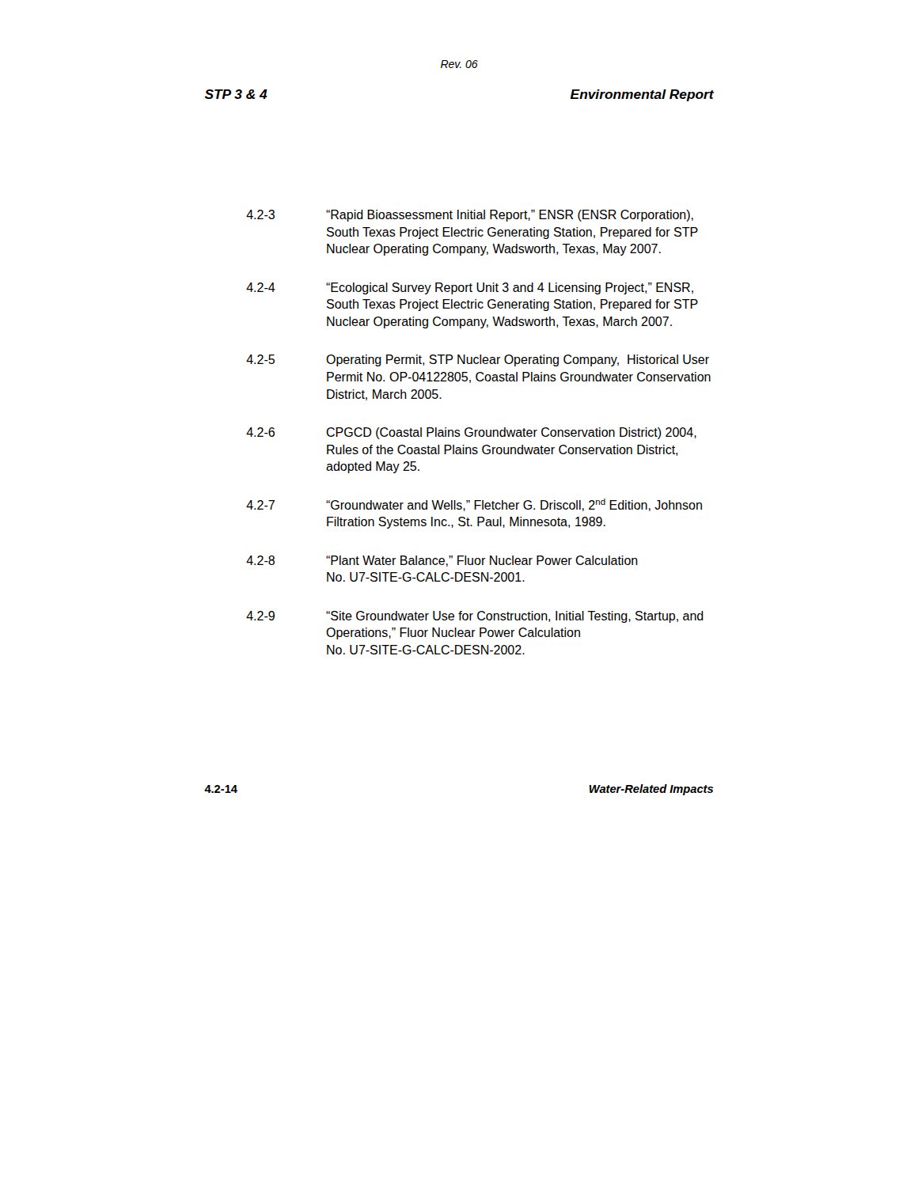Rev. 06
STP 3 & 4
Environmental Report
4.2-3
“Rapid Bioassessment Initial Report,” ENSR (ENSR Corporation), South Texas Project Electric Generating Station, Prepared for STP Nuclear Operating Company, Wadsworth, Texas, May 2007.
4.2-4
“Ecological Survey Report Unit 3 and 4 Licensing Project,” ENSR, South Texas Project Electric Generating Station, Prepared for STP Nuclear Operating Company, Wadsworth, Texas, March 2007.
4.2-5
Operating Permit, STP Nuclear Operating Company, Historical User Permit No. OP-04122805, Coastal Plains Groundwater Conservation District, March 2005.
4.2-6
CPGCD (Coastal Plains Groundwater Conservation District) 2004, Rules of the Coastal Plains Groundwater Conservation District, adopted May 25.
4.2-7
“Groundwater and Wells,” Fletcher G. Driscoll, 2nd Edition, Johnson Filtration Systems Inc., St. Paul, Minnesota, 1989.
4.2-8
“Plant Water Balance,” Fluor Nuclear Power Calculation
No. U7-SITE-G-CALC-DESN-2001.
4.2-9
“Site Groundwater Use for Construction, Initial Testing, Startup, and Operations,” Fluor Nuclear Power Calculation
No. U7-SITE-G-CALC-DESN-2002.
4.2-14
Water-Related Impacts